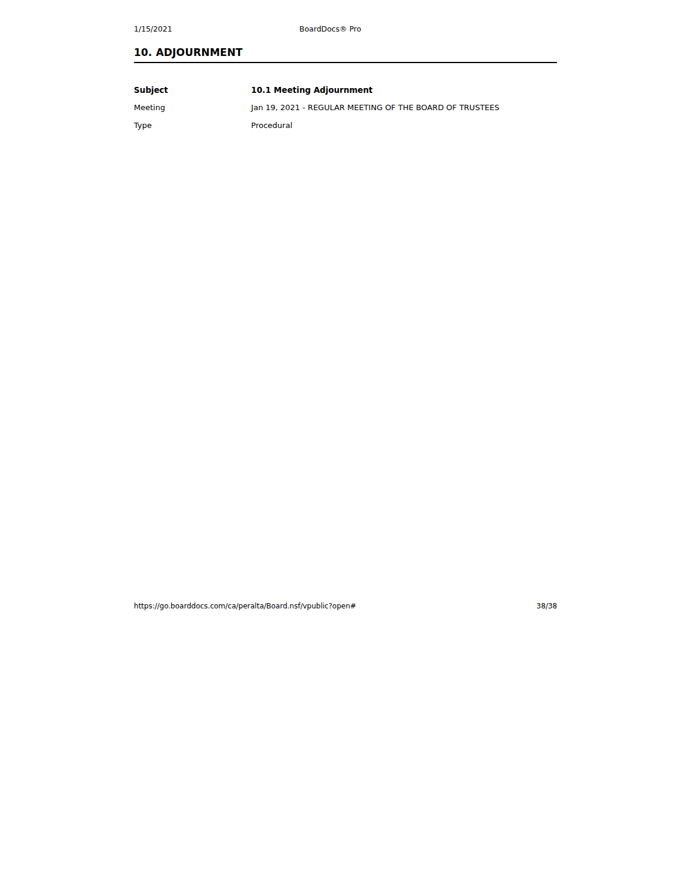1/15/2021
BoardDocs® Pro
10. ADJOURNMENT
| Subject | 10.1 Meeting Adjournment |
| Meeting | Jan 19, 2021 - REGULAR MEETING OF THE BOARD OF TRUSTEES |
| Type | Procedural |
https://go.boarddocs.com/ca/peralta/Board.nsf/vpublic?open#
38/38